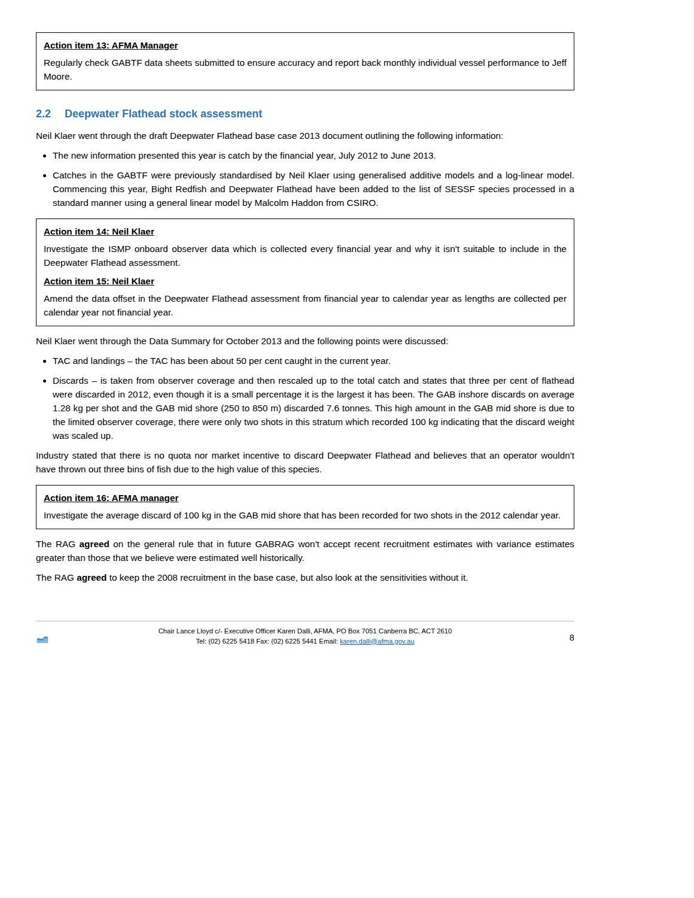Action item 13: AFMA Manager
Regularly check GABTF data sheets submitted to ensure accuracy and report back monthly individual vessel performance to Jeff Moore.
2.2 Deepwater Flathead stock assessment
Neil Klaer went through the draft Deepwater Flathead base case 2013 document outlining the following information:
The new information presented this year is catch by the financial year, July 2012 to June 2013.
Catches in the GABTF were previously standardised by Neil Klaer using generalised additive models and a log-linear model. Commencing this year, Bight Redfish and Deepwater Flathead have been added to the list of SESSF species processed in a standard manner using a general linear model by Malcolm Haddon from CSIRO.
Action item 14: Neil Klaer
Investigate the ISMP onboard observer data which is collected every financial year and why it isn't suitable to include in the Deepwater Flathead assessment.
Action item 15: Neil Klaer
Amend the data offset in the Deepwater Flathead assessment from financial year to calendar year as lengths are collected per calendar year not financial year.
Neil Klaer went through the Data Summary for October 2013 and the following points were discussed:
TAC and landings – the TAC has been about 50 per cent caught in the current year.
Discards – is taken from observer coverage and then rescaled up to the total catch and states that three per cent of flathead were discarded in 2012, even though it is a small percentage it is the largest it has been. The GAB inshore discards on average 1.28 kg per shot and the GAB mid shore (250 to 850 m) discarded 7.6 tonnes. This high amount in the GAB mid shore is due to the limited observer coverage, there were only two shots in this stratum which recorded 100 kg indicating that the discard weight was scaled up.
Industry stated that there is no quota nor market incentive to discard Deepwater Flathead and believes that an operator wouldn't have thrown out three bins of fish due to the high value of this species.
Action item 16: AFMA manager
Investigate the average discard of 100 kg in the GAB mid shore that has been recorded for two shots in the 2012 calendar year.
The RAG agreed on the general rule that in future GABRAG won't accept recent recruitment estimates with variance estimates greater than those that we believe were estimated well historically.
The RAG agreed to keep the 2008 recruitment in the base case, but also look at the sensitivities without it.
Chair Lance Lloyd c/- Executive Officer Karen Dalli, AFMA, PO Box 7051 Canberra BC, ACT 2610
Tel: (02) 6225 5418 Fax: (02) 6225 5441 Email: karen.dalli@afma.gov.au 8